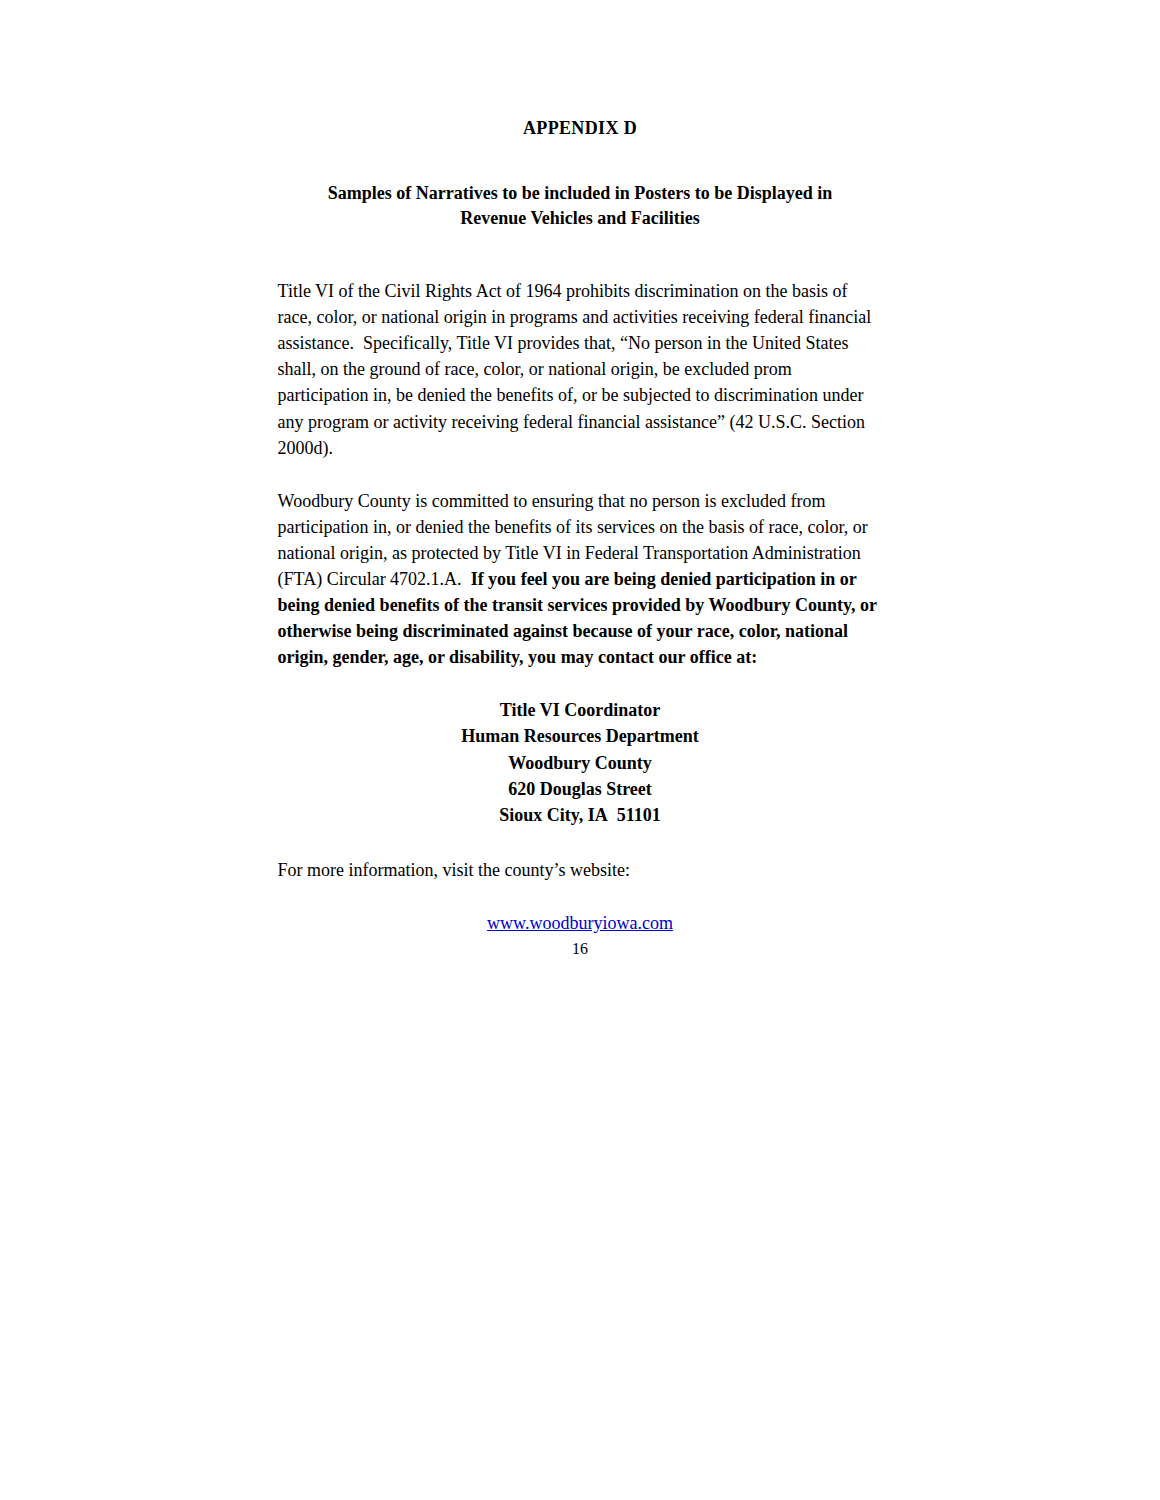APPENDIX D
Samples of Narratives to be included in Posters to be Displayed in
Revenue Vehicles and Facilities
Title VI of the Civil Rights Act of 1964 prohibits discrimination on the basis of race, color, or national origin in programs and activities receiving federal financial assistance. Specifically, Title VI provides that, “No person in the United States shall, on the ground of race, color, or national origin, be excluded prom participation in, be denied the benefits of, or be subjected to discrimination under any program or activity receiving federal financial assistance” (42 U.S.C. Section 2000d).
Woodbury County is committed to ensuring that no person is excluded from participation in, or denied the benefits of its services on the basis of race, color, or national origin, as protected by Title VI in Federal Transportation Administration (FTA) Circular 4702.1.A. If you feel you are being denied participation in or being denied benefits of the transit services provided by Woodbury County, or otherwise being discriminated against because of your race, color, national origin, gender, age, or disability, you may contact our office at:
Title VI Coordinator
Human Resources Department
Woodbury County
620 Douglas Street
Sioux City, IA 51101
For more information, visit the county’s website:
www.woodburyiowa.com
16